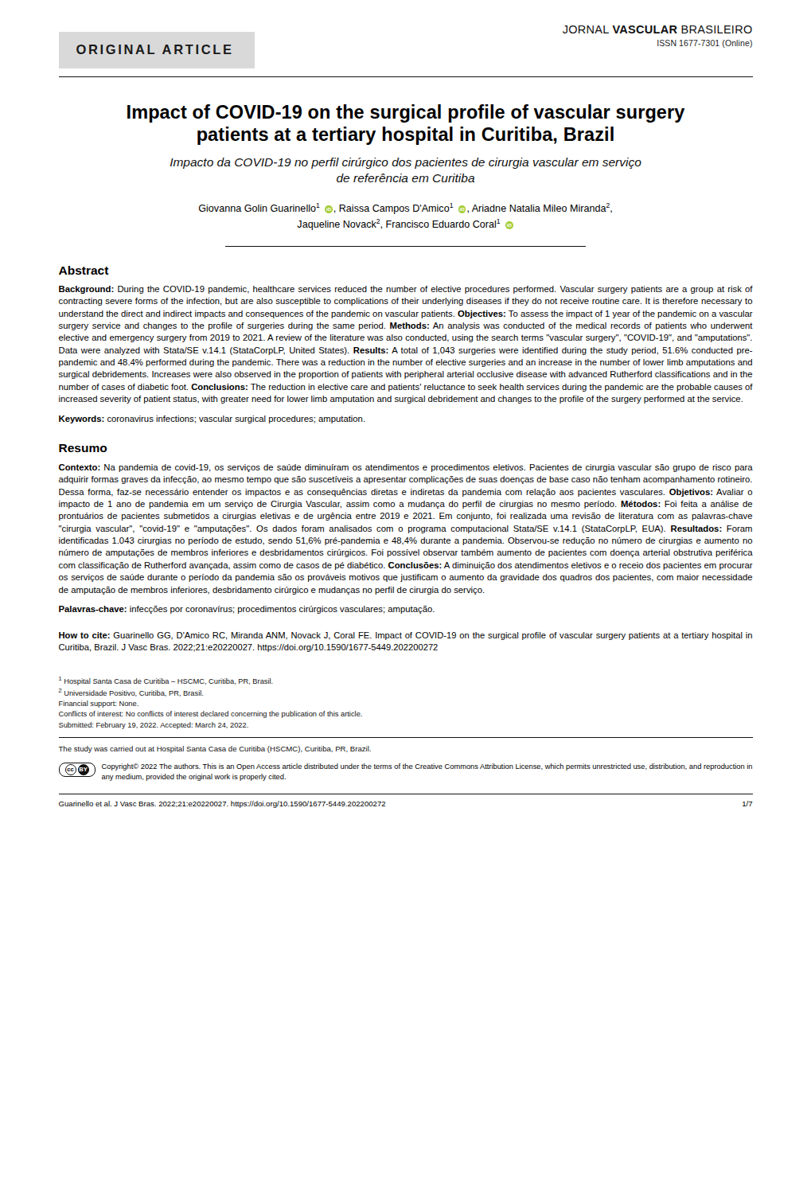ORIGINAL ARTICLE
JORNAL VASCULAR BRASILEIRO
ISSN 1677-7301 (Online)
Impact of COVID-19 on the surgical profile of vascular surgery
patients at a tertiary hospital in Curitiba, Brazil
Impacto da COVID-19 no perfil cirúrgico dos pacientes de cirurgia vascular em serviço
de referência em Curitiba
Giovanna Golin Guarinello1 , Raissa Campos D'Amico1 , Ariadne Natalia Mileo Miranda2,
Jaqueline Novack2, Francisco Eduardo Coral1
Abstract
Background: During the COVID-19 pandemic, healthcare services reduced the number of elective procedures performed. Vascular surgery patients are a group at risk of contracting severe forms of the infection, but are also susceptible to complications of their underlying diseases if they do not receive routine care. It is therefore necessary to understand the direct and indirect impacts and consequences of the pandemic on vascular patients. Objectives: To assess the impact of 1 year of the pandemic on a vascular surgery service and changes to the profile of surgeries during the same period. Methods: An analysis was conducted of the medical records of patients who underwent elective and emergency surgery from 2019 to 2021. A review of the literature was also conducted, using the search terms "vascular surgery", "COVID-19", and "amputations". Data were analyzed with Stata/SE v.14.1 (StataCorpLP, United States). Results: A total of 1,043 surgeries were identified during the study period, 51.6% conducted pre-pandemic and 48.4% performed during the pandemic. There was a reduction in the number of elective surgeries and an increase in the number of lower limb amputations and surgical debridements. Increases were also observed in the proportion of patients with peripheral arterial occlusive disease with advanced Rutherford classifications and in the number of cases of diabetic foot. Conclusions: The reduction in elective care and patients' reluctance to seek health services during the pandemic are the probable causes of increased severity of patient status, with greater need for lower limb amputation and surgical debridement and changes to the profile of the surgery performed at the service.
Keywords: coronavirus infections; vascular surgical procedures; amputation.
Resumo
Contexto: Na pandemia de covid-19, os serviços de saúde diminuíram os atendimentos e procedimentos eletivos. Pacientes de cirurgia vascular são grupo de risco para adquirir formas graves da infecção, ao mesmo tempo que são suscetíveis a apresentar complicações de suas doenças de base caso não tenham acompanhamento rotineiro. Dessa forma, faz-se necessário entender os impactos e as consequências diretas e indiretas da pandemia com relação aos pacientes vasculares. Objetivos: Avaliar o impacto de 1 ano de pandemia em um serviço de Cirurgia Vascular, assim como a mudança do perfil de cirurgias no mesmo período. Métodos: Foi feita a análise de prontuários de pacientes submetidos a cirurgias eletivas e de urgência entre 2019 e 2021. Em conjunto, foi realizada uma revisão de literatura com as palavras-chave "cirurgia vascular", "covid-19" e "amputações". Os dados foram analisados com o programa computacional Stata/SE v.14.1 (StataCorpLP, EUA). Resultados: Foram identificadas 1.043 cirurgias no período de estudo, sendo 51,6% pré-pandemia e 48,4% durante a pandemia. Observou-se redução no número de cirurgias e aumento no número de amputações de membros inferiores e desbridamentos cirúrgicos. Foi possível observar também aumento de pacientes com doença arterial obstrutiva periférica com classificação de Rutherford avançada, assim como de casos de pé diabético. Conclusões: A diminuição dos atendimentos eletivos e o receio dos pacientes em procurar os serviços de saúde durante o período da pandemia são os prováveis motivos que justificam o aumento da gravidade dos quadros dos pacientes, com maior necessidade de amputação de membros inferiores, desbridamento cirúrgico e mudanças no perfil de cirurgia do serviço.
Palavras-chave: infecções por coronavírus; procedimentos cirúrgicos vasculares; amputação.
How to cite: Guarinello GG, D'Amico RC, Miranda ANM, Novack J, Coral FE. Impact of COVID-19 on the surgical profile of vascular surgery patients at a tertiary hospital in Curitiba, Brazil. J Vasc Bras. 2022;21:e20220027. https://doi.org/10.1590/1677-5449.202200272
1 Hospital Santa Casa de Curitiba – HSCMC, Curitiba, PR, Brasil.
2 Universidade Positivo, Curitiba, PR, Brasil.
Financial support: None.
Conflicts of interest: No conflicts of interest declared concerning the publication of this article.
Submitted: February 19, 2022. Accepted: March 24, 2022.
The study was carried out at Hospital Santa Casa de Curitiba (HSCMC), Curitiba, PR, Brazil.
cc BY
Copyright© 2022 The authors. This is an Open Access article distributed under the terms of the Creative Commons Attribution License, which permits unrestricted use, distribution, and reproduction in any medium, provided the original work is properly cited.
Guarinello et al. J Vasc Bras. 2022;21:e20220027. https://doi.org/10.1590/1677-5449.202200272
1/7